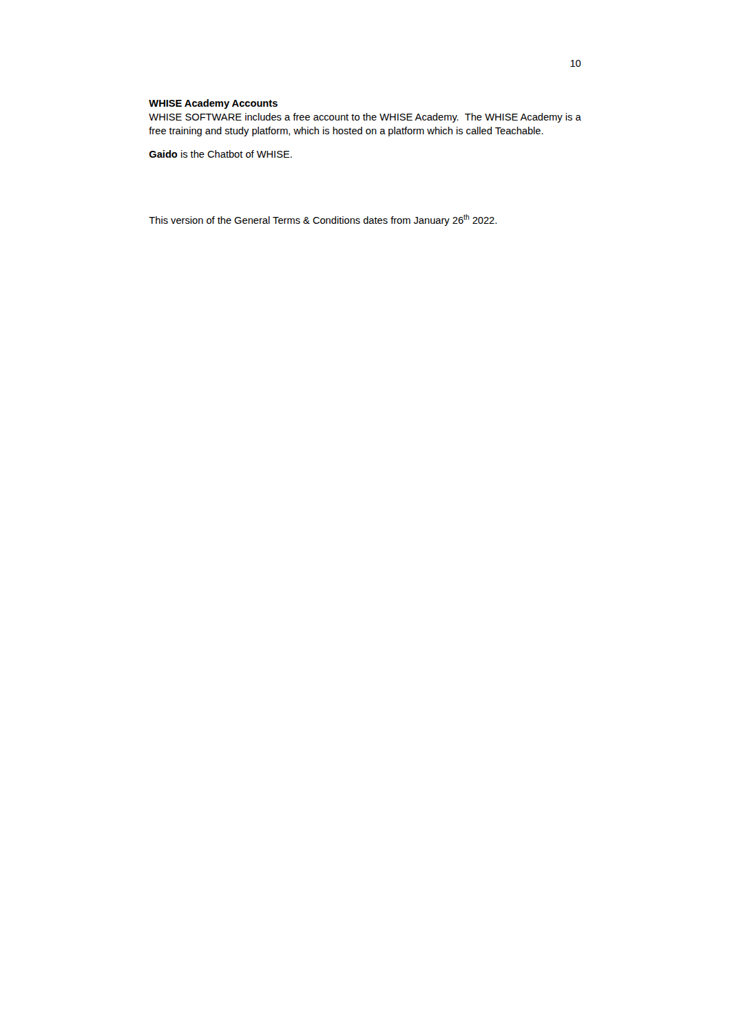10
WHISE Academy Accounts
WHISE SOFTWARE includes a free account to the WHISE Academy. The WHISE Academy is a free training and study platform, which is hosted on a platform which is called Teachable.
Gaido is the Chatbot of WHISE.
This version of the General Terms & Conditions dates from January 26th 2022.